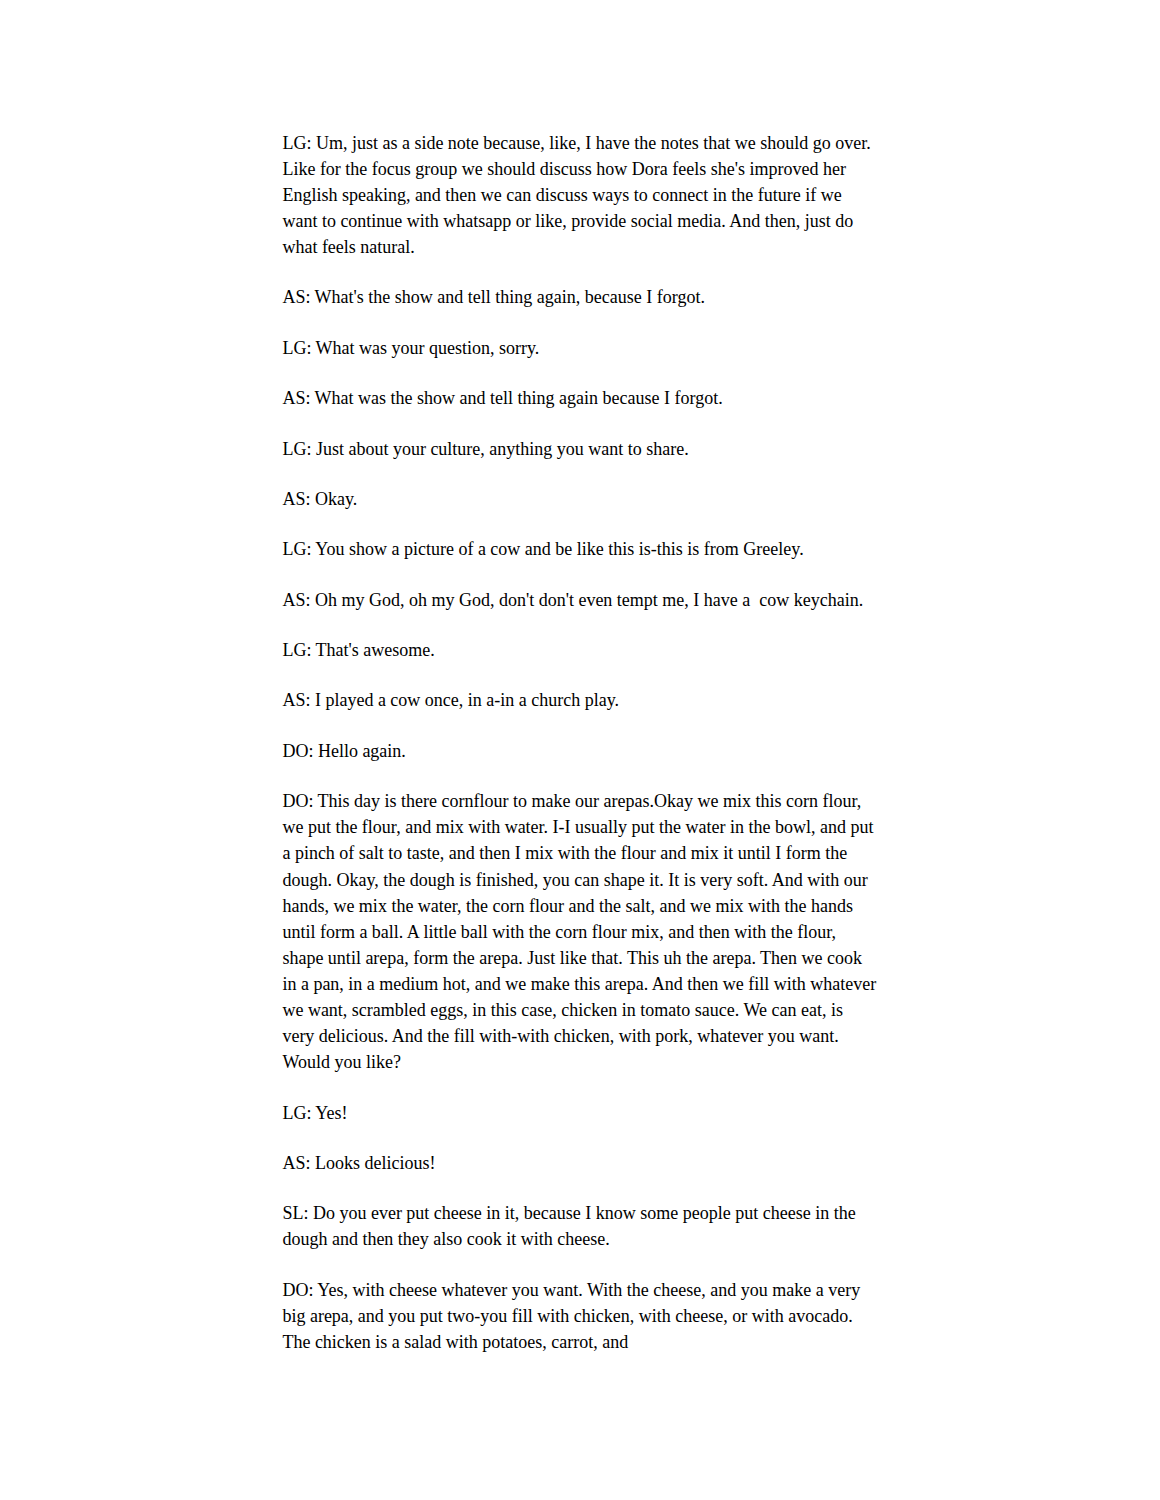LG: Um, just as a side note because, like, I have the notes that we should go over. Like for the focus group we should discuss how Dora feels she's improved her English speaking, and then we can discuss ways to connect in the future if we want to continue with whatsapp or like, provide social media. And then, just do what feels natural.
AS: What's the show and tell thing again, because I forgot.
LG: What was your question, sorry.
AS: What was the show and tell thing again because I forgot.
LG: Just about your culture, anything you want to share.
AS: Okay.
LG: You show a picture of a cow and be like this is-this is from Greeley.
AS: Oh my God, oh my God, don't don't even tempt me, I have a cow keychain.
LG: That's awesome.
AS: I played a cow once, in a-in a church play.
DO: Hello again.
DO: This day is there cornflour to make our arepas.Okay we mix this corn flour, we put the flour, and mix with water. I-I usually put the water in the bowl, and put a pinch of salt to taste, and then I mix with the flour and mix it until I form the dough. Okay, the dough is finished, you can shape it. It is very soft. And with our hands, we mix the water, the corn flour and the salt, and we mix with the hands until form a ball. A little ball with the corn flour mix, and then with the flour, shape until arepa, form the arepa. Just like that. This uh the arepa. Then we cook in a pan, in a medium hot, and we make this arepa. And then we fill with whatever we want, scrambled eggs, in this case, chicken in tomato sauce. We can eat, is very delicious. And the fill with-with chicken, with pork, whatever you want. Would you like?
LG: Yes!
AS: Looks delicious!
SL: Do you ever put cheese in it, because I know some people put cheese in the dough and then they also cook it with cheese.
DO: Yes, with cheese whatever you want. With the cheese, and you make a very big arepa, and you put two-you fill with chicken, with cheese, or with avocado. The chicken is a salad with potatoes, carrot, and